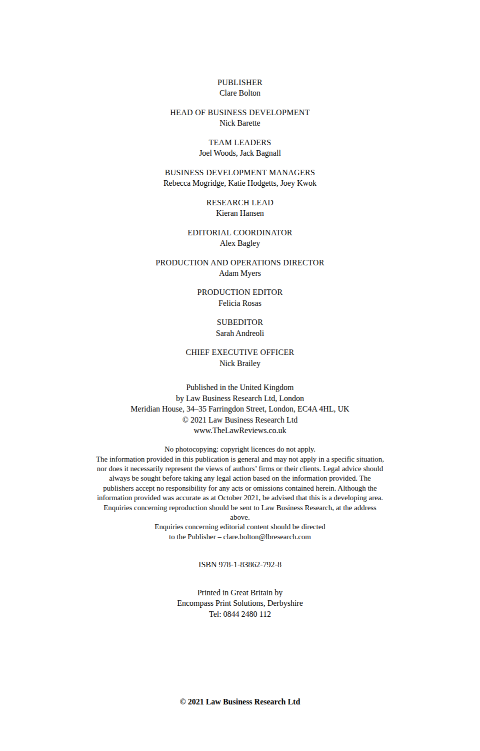Publisher
Clare Bolton
Head of business development
Nick Barette
Team leaders
Joel Woods, Jack Bagnall
Business development managers
Rebecca Mogridge, Katie Hodgetts, Joey Kwok
Research lead
Kieran Hansen
Editorial coordinator
Alex Bagley
Production and operations director
Adam Myers
Production editor
Felicia Rosas
Subeditor
Sarah Andreoli
Chief executive officer
Nick Brailey
Published in the United Kingdom
by Law Business Research Ltd, London
Meridian House, 34–35 Farringdon Street, London, EC4A 4HL, UK
© 2021 Law Business Research Ltd
www.TheLawReviews.co.uk
No photocopying: copyright licences do not apply.
The information provided in this publication is general and may not apply in a specific situation, nor does it necessarily represent the views of authors’ firms or their clients. Legal advice should always be sought before taking any legal action based on the information provided. The publishers accept no responsibility for any acts or omissions contained herein. Although the information provided was accurate as at October 2021, be advised that this is a developing area.
Enquiries concerning reproduction should be sent to Law Business Research, at the address above.
Enquiries concerning editorial content should be directed
to the Publisher – clare.bolton@lbresearch.com
ISBN 978-1-83862-792-8
Printed in Great Britain by
Encompass Print Solutions, Derbyshire
Tel: 0844 2480 112
© 2021 Law Business Research Ltd